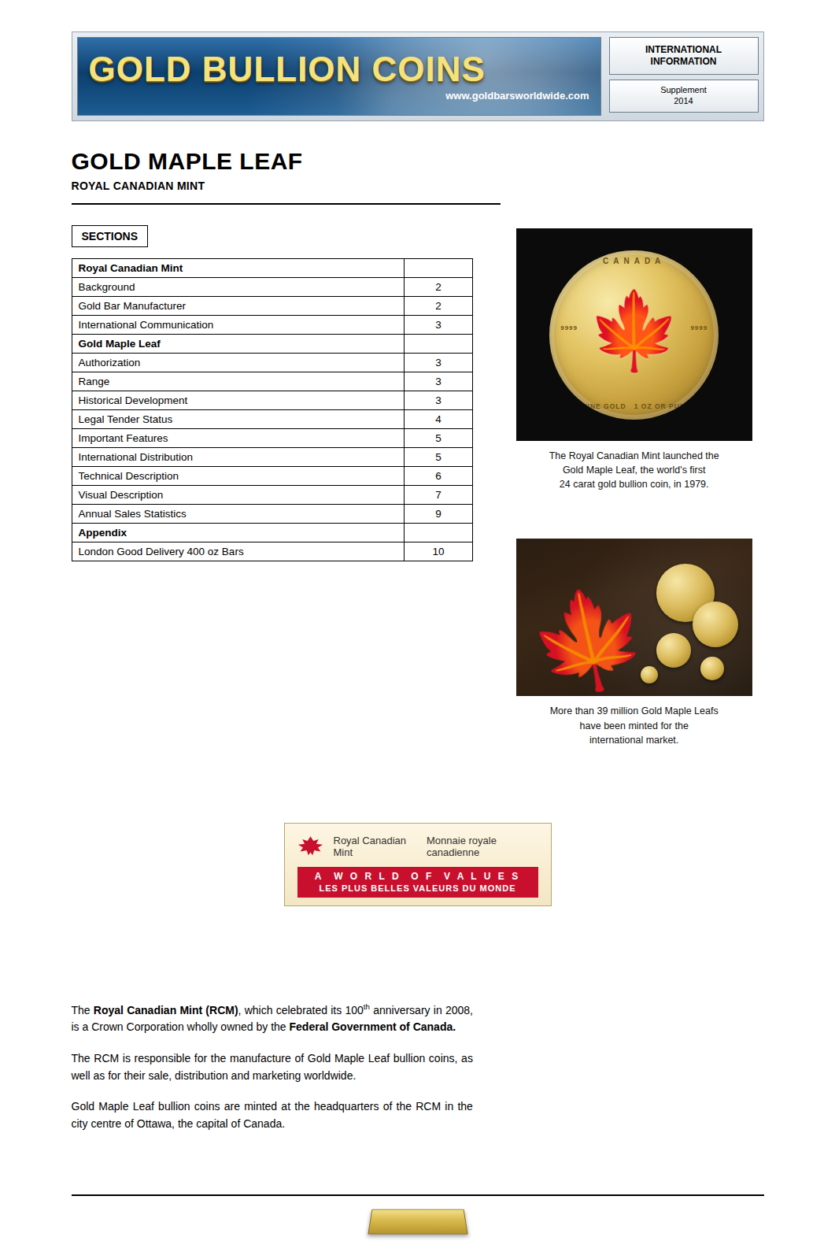GOLD BULLION COINS
www.goldbarsworldwide.com
INTERNATIONAL
INFORMATION
Supplement
2014
GOLD MAPLE LEAF
ROYAL CANADIAN MINT
SECTIONS
| Royal Canadian Mint | |
| Background | 2 |
| Gold Bar Manufacturer | 2 |
| International Communication | 3 |
| Gold Maple Leaf | |
| Authorization | 3 |
| Range | 3 |
| Historical Development | 3 |
| Legal Tender Status | 4 |
| Important Features | 5 |
| International Distribution | 5 |
| Technical Description | 6 |
| Visual Description | 7 |
| Annual Sales Statistics | 9 |
| Appendix | |
| London Good Delivery 400 oz Bars | 10 |
CANADA
🍁
9999
9999
FINE GOLD 1 OZ OR PUR
The Royal Canadian Mint launched the
Gold Maple Leaf, the world's first
24 carat gold bullion coin, in 1979.
🍁
More than 39 million Gold Maple Leafs
have been minted for the
international market.
Royal Canadian
Mint
Monnaie royale
canadienne
A W O R L D O F V A L U E S
LES PLUS BELLES VALEURS DU MONDE
The Royal Canadian Mint (RCM), which celebrated its 100th anniversary in 2008, is a Crown Corporation wholly owned by the Federal Government of Canada.
The RCM is responsible for the manufacture of Gold Maple Leaf bullion coins, as well as for their sale, distribution and marketing worldwide.
Gold Maple Leaf bullion coins are minted at the headquarters of the RCM in the city centre of Ottawa, the capital of Canada.